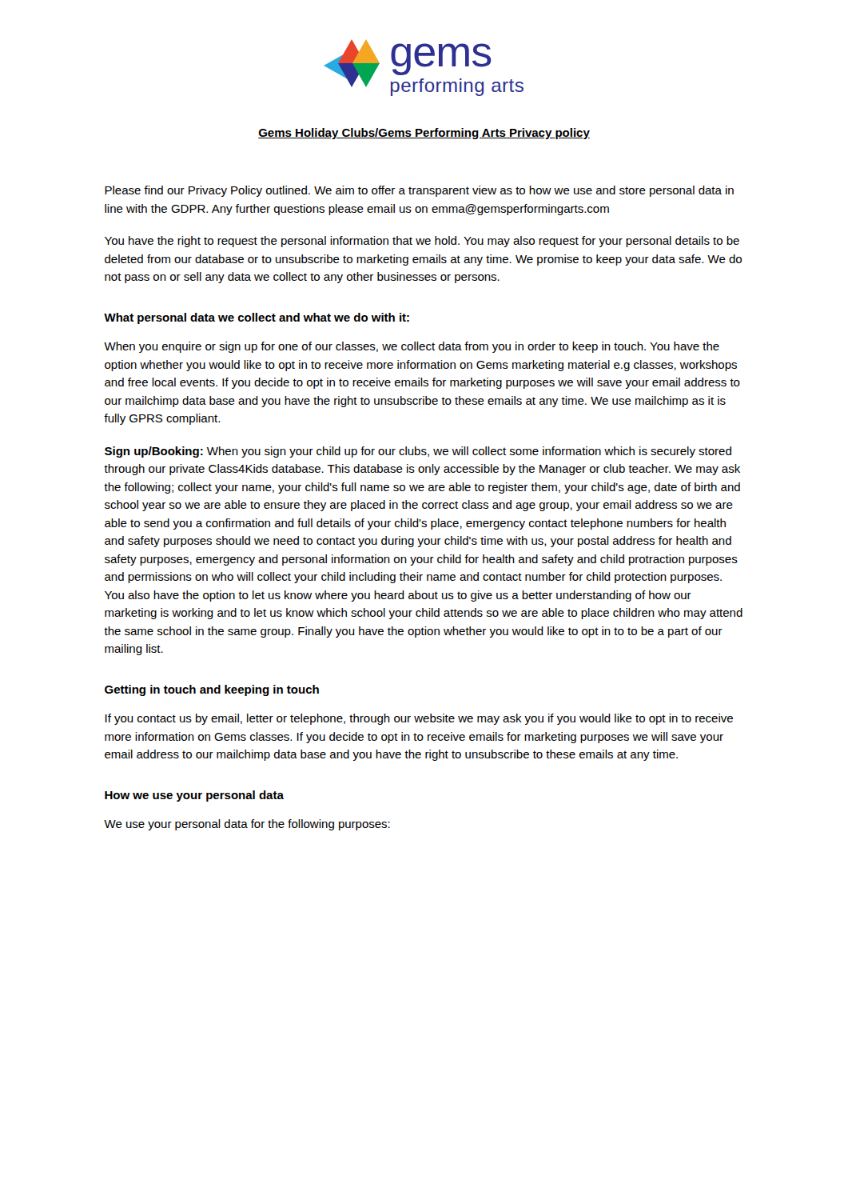gems
performing arts
Gems Holiday Clubs/Gems Performing Arts Privacy policy
Please find our Privacy Policy outlined. We aim to offer a transparent view as to how we use and store personal data in line with the GDPR. Any further questions please email us on emma@gemsperformingarts.com
You have the right to request the personal information that we hold. You may also request for your personal details to be deleted from our database or to unsubscribe to marketing emails at any time. We promise to keep your data safe. We do not pass on or sell any data we collect to any other businesses or persons.
What personal data we collect and what we do with it:
When you enquire or sign up for one of our classes, we collect data from you in order to keep in touch. You have the option whether you would like to opt in to receive more information on Gems marketing material e.g classes, workshops and free local events. If you decide to opt in to receive emails for marketing purposes we will save your email address to our mailchimp data base and you have the right to unsubscribe to these emails at any time. We use mailchimp as it is fully GPRS compliant.
Sign up/Booking: When you sign your child up for our clubs, we will collect some information which is securely stored through our private Class4Kids database. This database is only accessible by the Manager or club teacher. We may ask the following; collect your name, your child's full name so we are able to register them, your child's age, date of birth and school year so we are able to ensure they are placed in the correct class and age group, your email address so we are able to send you a confirmation and full details of your child's place, emergency contact telephone numbers for health and safety purposes should we need to contact you during your child's time with us, your postal address for health and safety purposes, emergency and personal information on your child for health and safety and child protraction purposes and permissions on who will collect your child including their name and contact number for child protection purposes. You also have the option to let us know where you heard about us to give us a better understanding of how our marketing is working and to let us know which school your child attends so we are able to place children who may attend the same school in the same group. Finally you have the option whether you would like to opt in to to be a part of our mailing list.
Getting in touch and keeping in touch
If you contact us by email, letter or telephone, through our website we may ask you if you would like to opt in to receive more information on Gems classes. If you decide to opt in to receive emails for marketing purposes we will save your email address to our mailchimp data base and you have the right to unsubscribe to these emails at any time.
How we use your personal data
We use your personal data for the following purposes: